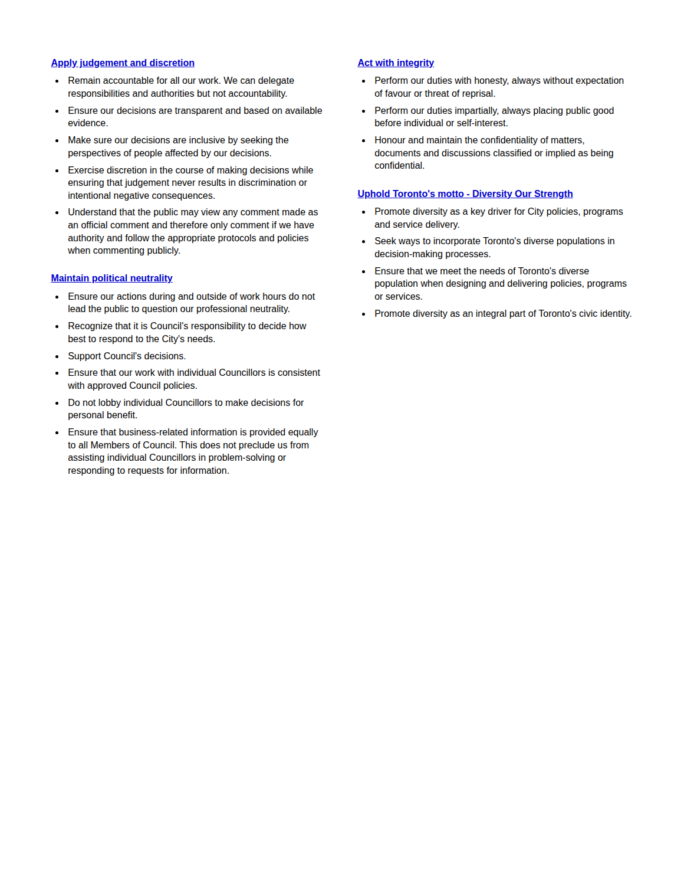Apply judgement and discretion
Remain accountable for all our work. We can delegate responsibilities and authorities but not accountability.
Ensure our decisions are transparent and based on available evidence.
Make sure our decisions are inclusive by seeking the perspectives of people affected by our decisions.
Exercise discretion in the course of making decisions while ensuring that judgement never results in discrimination or intentional negative consequences.
Understand that the public may view any comment made as an official comment and therefore only comment if we have authority and follow the appropriate protocols and policies when commenting publicly.
Maintain political neutrality
Ensure our actions during and outside of work hours do not lead the public to question our professional neutrality.
Recognize that it is Council's responsibility to decide how best to respond to the City's needs.
Support Council's decisions.
Ensure that our work with individual Councillors is consistent with approved Council policies.
Do not lobby individual Councillors to make decisions for personal benefit.
Ensure that business-related information is provided equally to all Members of Council. This does not preclude us from assisting individual Councillors in problem-solving or responding to requests for information.
Act with integrity
Perform our duties with honesty, always without expectation of favour or threat of reprisal.
Perform our duties impartially, always placing public good before individual or self-interest.
Honour and maintain the confidentiality of matters, documents and discussions classified or implied as being confidential.
Uphold Toronto's motto - Diversity Our Strength
Promote diversity as a key driver for City policies, programs and service delivery.
Seek ways to incorporate Toronto's diverse populations in decision-making processes.
Ensure that we meet the needs of Toronto's diverse population when designing and delivering policies, programs or services.
Promote diversity as an integral part of Toronto's civic identity.